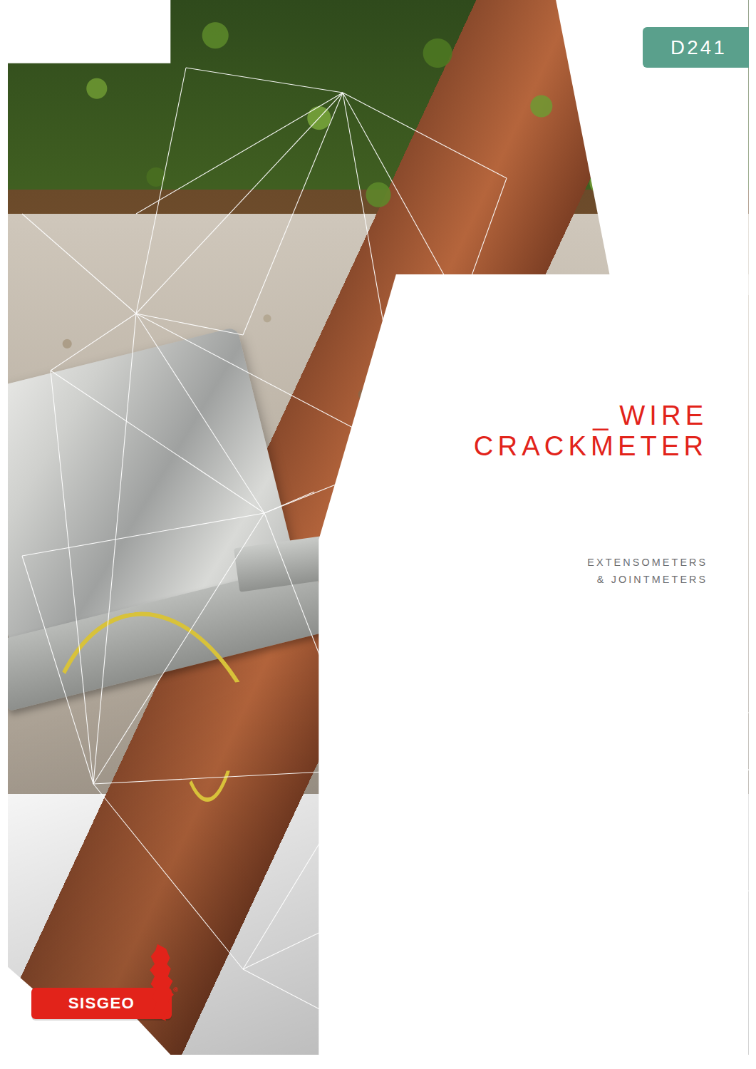D241
_WIRE
CRACKMETER
EXTENSOMETERS
& JOINTMETERS
SISGEO ®
Sisgeo D241 Wire Crackmeter — Extensometers & Jointmeters